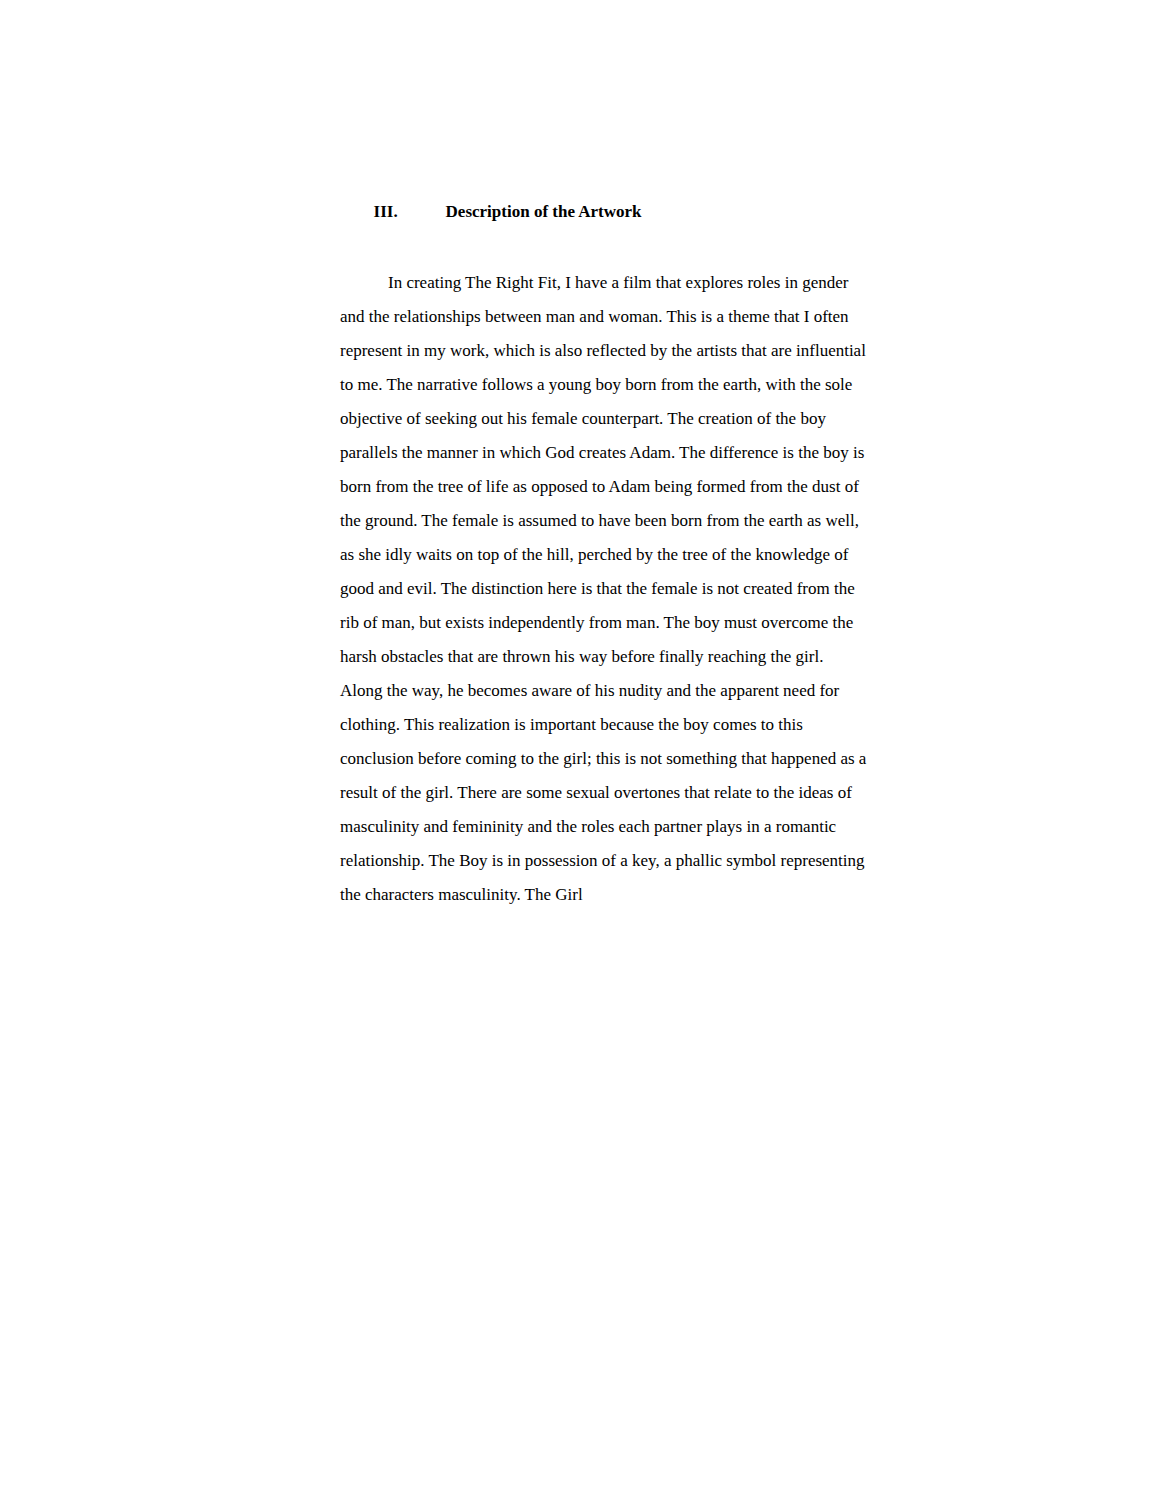III. Description of the Artwork
In creating The Right Fit, I have a film that explores roles in gender and the relationships between man and woman. This is a theme that I often represent in my work, which is also reflected by the artists that are influential to me. The narrative follows a young boy born from the earth, with the sole objective of seeking out his female counterpart. The creation of the boy parallels the manner in which God creates Adam. The difference is the boy is born from the tree of life as opposed to Adam being formed from the dust of the ground. The female is assumed to have been born from the earth as well, as she idly waits on top of the hill, perched by the tree of the knowledge of good and evil. The distinction here is that the female is not created from the rib of man, but exists independently from man. The boy must overcome the harsh obstacles that are thrown his way before finally reaching the girl. Along the way, he becomes aware of his nudity and the apparent need for clothing. This realization is important because the boy comes to this conclusion before coming to the girl; this is not something that happened as a result of the girl. There are some sexual overtones that relate to the ideas of masculinity and femininity and the roles each partner plays in a romantic relationship. The Boy is in possession of a key, a phallic symbol representing the characters masculinity. The Girl